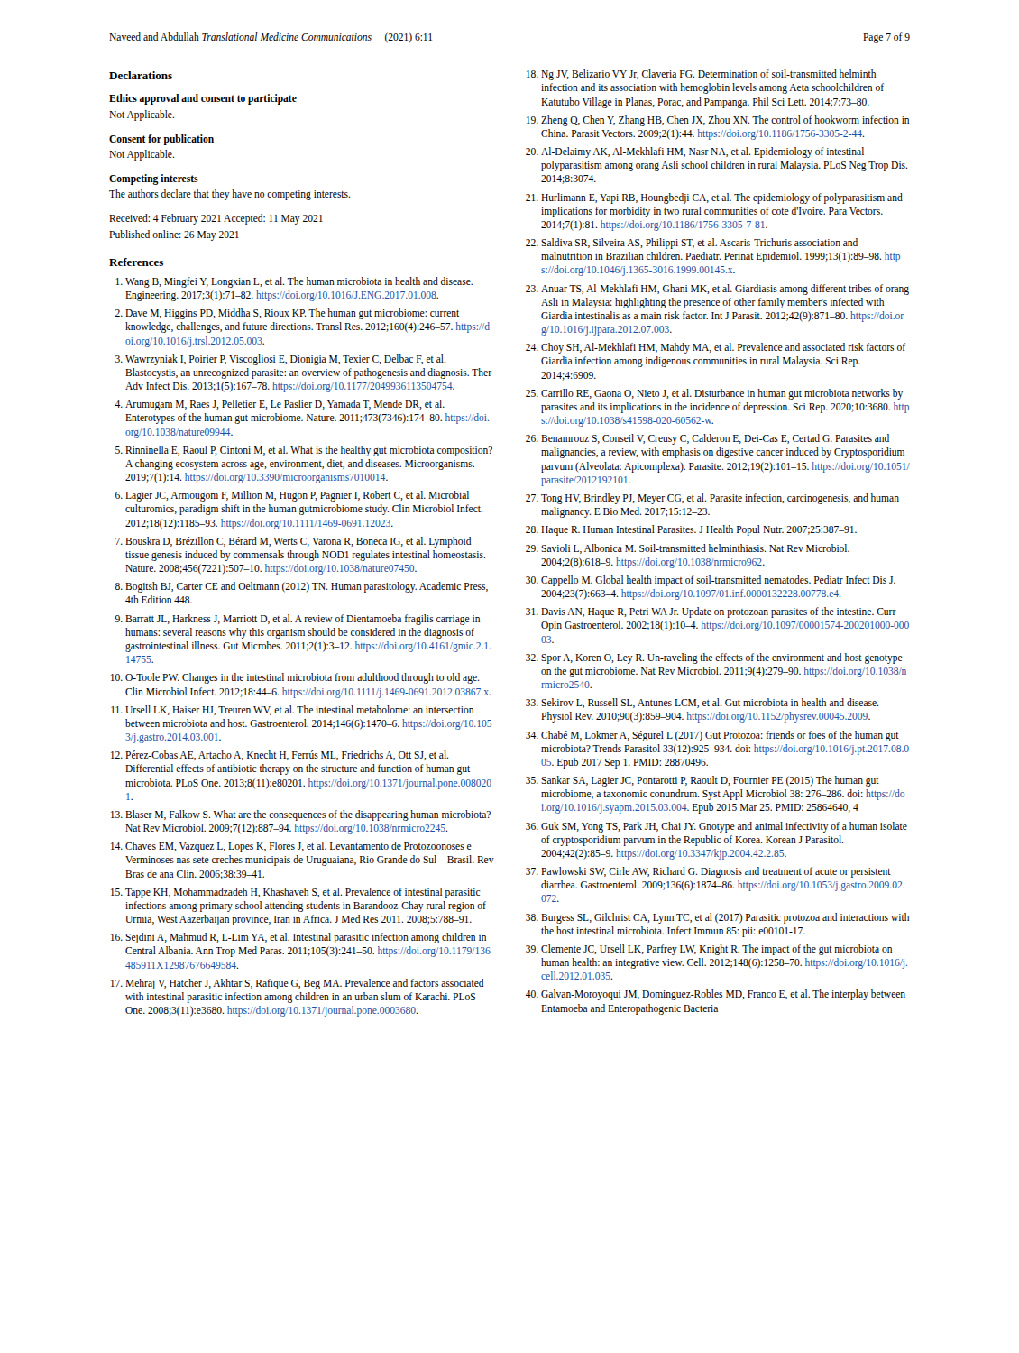Naveed and Abdullah Translational Medicine Communications (2021) 6:11
Page 7 of 9
Declarations
Ethics approval and consent to participate
Not Applicable.
Consent for publication
Not Applicable.
Competing interests
The authors declare that they have no competing interests.
Received: 4 February 2021 Accepted: 11 May 2021
Published online: 26 May 2021
References
Wang B, Mingfei Y, Longxian L, et al. The human microbiota in health and disease. Engineering. 2017;3(1):71–82. https://doi.org/10.1016/J.ENG.2017.01.008.
Dave M, Higgins PD, Middha S, Rioux KP. The human gut microbiome: current knowledge, challenges, and future directions. Transl Res. 2012;160(4):246–57. https://doi.org/10.1016/j.trsl.2012.05.003.
Wawrzyniak I, Poirier P, Viscogliosi E, Dionigia M, Texier C, Delbac F, et al. Blastocystis, an unrecognized parasite: an overview of pathogenesis and diagnosis. Ther Adv Infect Dis. 2013;1(5):167–78. https://doi.org/10.1177/2049936113504754.
Arumugam M, Raes J, Pelletier E, Le Paslier D, Yamada T, Mende DR, et al. Enterotypes of the human gut microbiome. Nature. 2011;473(7346):174–80. https://doi.org/10.1038/nature09944.
Rinninella E, Raoul P, Cintoni M, et al. What is the healthy gut microbiota composition? A changing ecosystem across age, environment, diet, and diseases. Microorganisms. 2019;7(1):14. https://doi.org/10.3390/microorganisms7010014.
Lagier JC, Armougom F, Million M, Hugon P, Pagnier I, Robert C, et al. Microbial culturomics, paradigm shift in the human gutmicrobiome study. Clin Microbiol Infect. 2012;18(12):1185–93. https://doi.org/10.1111/1469-0691.12023.
Bouskra D, Brézillon C, Bérard M, Werts C, Varona R, Boneca IG, et al. Lymphoid tissue genesis induced by commensals through NOD1 regulates intestinal homeostasis. Nature. 2008;456(7221):507–10. https://doi.org/10.1038/nature07450.
Bogitsh BJ, Carter CE and Oeltmann (2012) TN. Human parasitology. Academic Press, 4th Edition 448.
Barratt JL, Harkness J, Marriott D, et al. A review of Dientamoeba fragilis carriage in humans: several reasons why this organism should be considered in the diagnosis of gastrointestinal illness. Gut Microbes. 2011;2(1):3–12. https://doi.org/10.4161/gmic.2.1.14755.
O-Toole PW. Changes in the intestinal microbiota from adulthood through to old age. Clin Microbiol Infect. 2012;18:44–6. https://doi.org/10.1111/j.1469-0691.2012.03867.x.
Ursell LK, Haiser HJ, Treuren WV, et al. The intestinal metabolome: an intersection between microbiota and host. Gastroenterol. 2014;146(6):1470–6. https://doi.org/10.1053/j.gastro.2014.03.001.
Pérez-Cobas AE, Artacho A, Knecht H, Ferrús ML, Friedrichs A, Ott SJ, et al. Differential effects of antibiotic therapy on the structure and function of human gut microbiota. PLoS One. 2013;8(11):e80201. https://doi.org/10.1371/journal.pone.0080201.
Blaser M, Falkow S. What are the consequences of the disappearing human microbiota? Nat Rev Microbiol. 2009;7(12):887–94. https://doi.org/10.1038/nrmicro2245.
Chaves EM, Vazquez L, Lopes K, Flores J, et al. Levantamento de Protozoonoses e Verminoses nas sete creches municipais de Uruguaiana, Rio Grande do Sul – Brasil. Rev Bras de ana Clin. 2006;38:39–41.
Tappe KH, Mohammadzadeh H, Khashaveh S, et al. Prevalence of intestinal parasitic infections among primary school attending students in Barandooz-Chay rural region of Urmia, West Aazerbaijan province, Iran in Africa. J Med Res 2011. 2008;5:788–91.
Sejdini A, Mahmud R, L-Lim YA, et al. Intestinal parasitic infection among children in Central Albania. Ann Trop Med Paras. 2011;105(3):241–50. https://doi.org/10.1179/136485911X12987676649584.
Mehraj V, Hatcher J, Akhtar S, Rafique G, Beg MA. Prevalence and factors associated with intestinal parasitic infection among children in an urban slum of Karachi. PLoS One. 2008;3(11):e3680. https://doi.org/10.1371/journal.pone.0003680.
Ng JV, Belizario VY Jr, Claveria FG. Determination of soil-transmitted helminth infection and its association with hemoglobin levels among Aeta schoolchildren of Katutubo Village in Planas, Porac, and Pampanga. Phil Sci Lett. 2014;7:73–80.
Zheng Q, Chen Y, Zhang HB, Chen JX, Zhou XN. The control of hookworm infection in China. Parasit Vectors. 2009;2(1):44. https://doi.org/10.1186/1756-3305-2-44.
Al-Delaimy AK, Al-Mekhlafi HM, Nasr NA, et al. Epidemiology of intestinal polyparasitism among orang Asli school children in rural Malaysia. PLoS Neg Trop Dis. 2014;8:3074.
Hurlimann E, Yapi RB, Houngbedji CA, et al. The epidemiology of polyparasitism and implications for morbidity in two rural communities of cote d'Ivoire. Para Vectors. 2014;7(1):81. https://doi.org/10.1186/1756-3305-7-81.
Saldiva SR, Silveira AS, Philippi ST, et al. Ascaris-Trichuris association and malnutrition in Brazilian children. Paediatr. Perinat Epidemiol. 1999;13(1):89–98. https://doi.org/10.1046/j.1365-3016.1999.00145.x.
Anuar TS, Al-Mekhlafi HM, Ghani MK, et al. Giardiasis among different tribes of orang Asli in Malaysia: highlighting the presence of other family member's infected with Giardia intestinalis as a main risk factor. Int J Parasit. 2012;42(9):871–80. https://doi.org/10.1016/j.ijpara.2012.07.003.
Choy SH, Al-Mekhlafi HM, Mahdy MA, et al. Prevalence and associated risk factors of Giardia infection among indigenous communities in rural Malaysia. Sci Rep. 2014;4:6909.
Carrillo RE, Gaona O, Nieto J, et al. Disturbance in human gut microbiota networks by parasites and its implications in the incidence of depression. Sci Rep. 2020;10:3680. https://doi.org/10.1038/s41598-020-60562-w.
Benamrouz S, Conseil V, Creusy C, Calderon E, Dei-Cas E, Certad G. Parasites and malignancies, a review, with emphasis on digestive cancer induced by Cryptosporidium parvum (Alveolata: Apicomplexa). Parasite. 2012;19(2):101–15. https://doi.org/10.1051/parasite/2012192101.
Tong HV, Brindley PJ, Meyer CG, et al. Parasite infection, carcinogenesis, and human malignancy. E Bio Med. 2017;15:12–23.
Haque R. Human Intestinal Parasites. J Health Popul Nutr. 2007;25:387–91.
Savioli L, Albonica M. Soil-transmitted helminthiasis. Nat Rev Microbiol. 2004;2(8):618–9. https://doi.org/10.1038/nrmicro962.
Cappello M. Global health impact of soil-transmitted nematodes. Pediatr Infect Dis J. 2004;23(7):663–4. https://doi.org/10.1097/01.inf.0000132228.00778.e4.
Davis AN, Haque R, Petri WA Jr. Update on protozoan parasites of the intestine. Curr Opin Gastroenterol. 2002;18(1):10–4. https://doi.org/10.1097/00001574-200201000-00003.
Spor A, Koren O, Ley R. Un-raveling the effects of the environment and host genotype on the gut microbiome. Nat Rev Microbiol. 2011;9(4):279–90. https://doi.org/10.1038/nrmicro2540.
Sekirov L, Russell SL, Antunes LCM, et al. Gut microbiota in health and disease. Physiol Rev. 2010;90(3):859–904. https://doi.org/10.1152/physrev.00045.2009.
Chabé M, Lokmer A, Ségurel L (2017) Gut Protozoa: friends or foes of the human gut microbiota? Trends Parasitol 33(12):925–934. doi: https://doi.org/10.1016/j.pt.2017.08.005. Epub 2017 Sep 1. PMID: 28870496.
Sankar SA, Lagier JC, Pontarotti P, Raoult D, Fournier PE (2015) The human gut microbiome, a taxonomic conundrum. Syst Appl Microbiol 38: 276–286. doi: https://doi.org/10.1016/j.syapm.2015.03.004. Epub 2015 Mar 25. PMID: 25864640, 4
Guk SM, Yong TS, Park JH, Chai JY. Gnotype and animal infectivity of a human isolate of cryptosporidium parvum in the Republic of Korea. Korean J Parasitol. 2004;42(2):85–9. https://doi.org/10.3347/kjp.2004.42.2.85.
Pawlowski SW, Cirle AW, Richard G. Diagnosis and treatment of acute or persistent diarrhea. Gastroenterol. 2009;136(6):1874–86. https://doi.org/10.1053/j.gastro.2009.02.072.
Burgess SL, Gilchrist CA, Lynn TC, et al (2017) Parasitic protozoa and interactions with the host intestinal microbiota. Infect Immun 85: pii: e00101-17.
Clemente JC, Ursell LK, Parfrey LW, Knight R. The impact of the gut microbiota on human health: an integrative view. Cell. 2012;148(6):1258–70. https://doi.org/10.1016/j.cell.2012.01.035.
Galvan-Moroyoqui JM, Dominguez-Robles MD, Franco E, et al. The interplay between Entamoeba and Enteropathogenic Bacteria